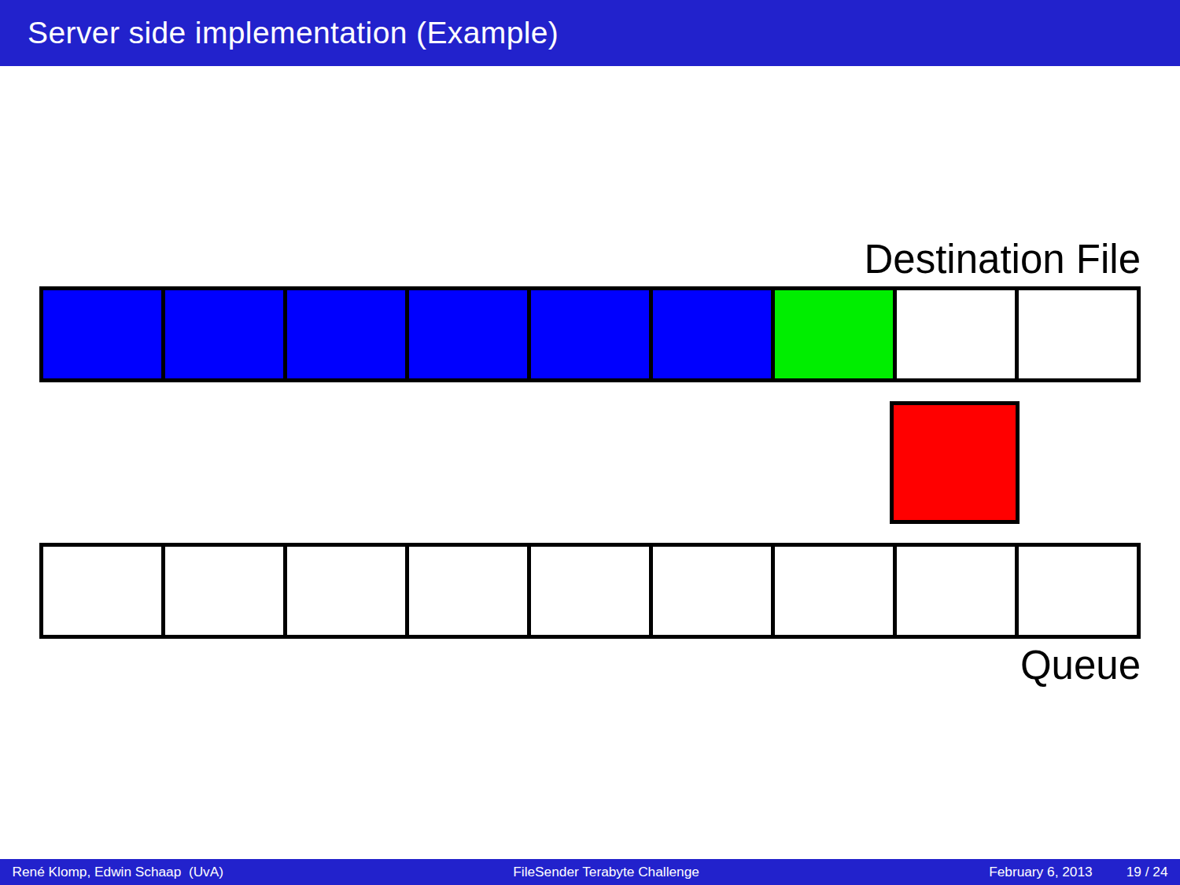Server side implementation (Example)
Destination File
Queue
René Klomp, Edwin Schaap (UvA) FileSender Terabyte Challenge February 6, 2013 19 / 24